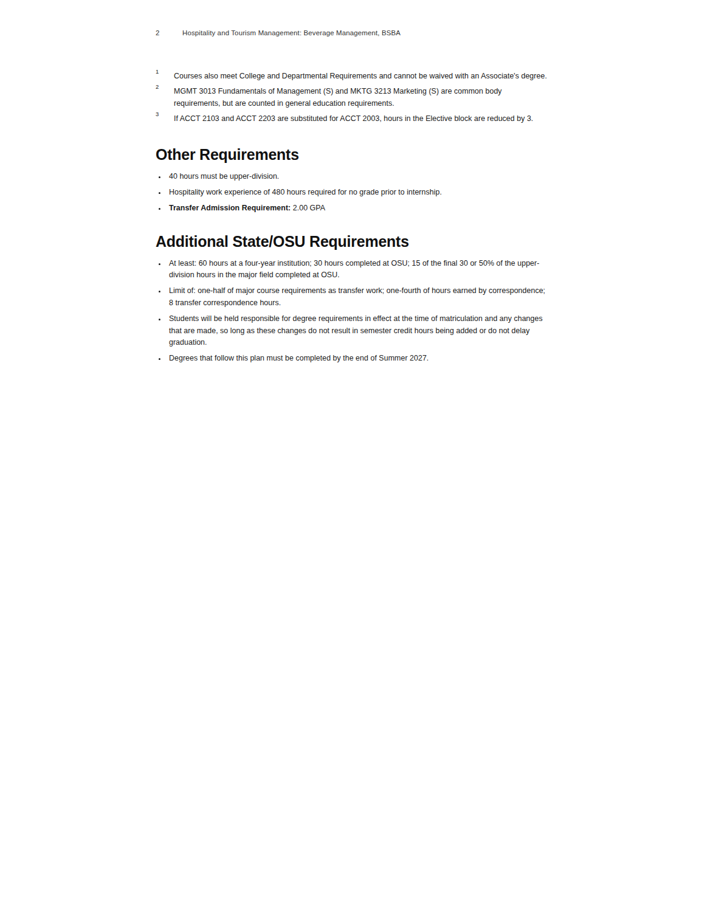2 Hospitality and Tourism Management: Beverage Management, BSBA
1 Courses also meet College and Departmental Requirements and cannot be waived with an Associate's degree.
2 MGMT 3013 Fundamentals of Management (S) and MKTG 3213 Marketing (S) are common body requirements, but are counted in general education requirements.
3 If ACCT 2103 and ACCT 2203 are substituted for ACCT 2003, hours in the Elective block are reduced by 3.
Other Requirements
40 hours must be upper-division.
Hospitality work experience of 480 hours required for no grade prior to internship.
Transfer Admission Requirement: 2.00 GPA
Additional State/OSU Requirements
At least: 60 hours at a four-year institution; 30 hours completed at OSU; 15 of the final 30 or 50% of the upper-division hours in the major field completed at OSU.
Limit of: one-half of major course requirements as transfer work; one-fourth of hours earned by correspondence; 8 transfer correspondence hours.
Students will be held responsible for degree requirements in effect at the time of matriculation and any changes that are made, so long as these changes do not result in semester credit hours being added or do not delay graduation.
Degrees that follow this plan must be completed by the end of Summer 2027.